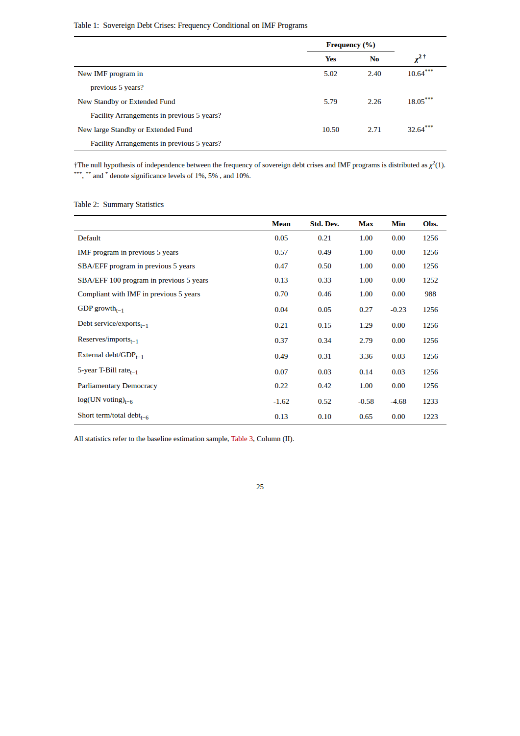Table 1: Sovereign Debt Crises: Frequency Conditional on IMF Programs
| | Frequency (%) | |
| --- | --- | --- |
| | Yes | No | χ 2 † |
| New IMF program in | 5.02 | 2.40 | 10.64 *** |
| previous 5 years? | | | |
| New Standby or Extended Fund | 5.79 | 2.26 | 18.05 *** |
| Facility Arrangements in previous 5 years? | | | |
| New large Standby or Extended Fund | 10.50 | 2.71 | 32.64 *** |
| Facility Arrangements in previous 5 years? | | | |
†The null hypothesis of independence between the frequency of sovereign debt crises and IMF programs is distributed as χ2(1). ***, ** and * denote significance levels of 1%, 5% , and 10%.
Table 2: Summary Statistics
| | Mean | Std. Dev. | Max | Min | Obs. |
| --- | --- | --- | --- | --- | --- |
| Default | 0.05 | 0.21 | 1.00 | 0.00 | 1256 |
| IMF program in previous 5 years | 0.57 | 0.49 | 1.00 | 0.00 | 1256 |
| SBA/EFF program in previous 5 years | 0.47 | 0.50 | 1.00 | 0.00 | 1256 |
| SBA/EFF 100 program in previous 5 years | 0.13 | 0.33 | 1.00 | 0.00 | 1252 |
| Compliant with IMF in previous 5 years | 0.70 | 0.46 | 1.00 | 0.00 | 988 |
| GDP growth t−1 | 0.04 | 0.05 | 0.27 | -0.23 | 1256 |
| Debt service/exports t−1 | 0.21 | 0.15 | 1.29 | 0.00 | 1256 |
| Reserves/imports t−1 | 0.37 | 0.34 | 2.79 | 0.00 | 1256 |
| External debt/GDP t−1 | 0.49 | 0.31 | 3.36 | 0.03 | 1256 |
| 5-year T-Bill rate t−1 | 0.07 | 0.03 | 0.14 | 0.03 | 1256 |
| Parliamentary Democracy | 0.22 | 0.42 | 1.00 | 0.00 | 1256 |
| log(UN voting) t−6 | -1.62 | 0.52 | -0.58 | -4.68 | 1233 |
| Short term/total debt t−6 | 0.13 | 0.10 | 0.65 | 0.00 | 1223 |
All statistics refer to the baseline estimation sample, Table 3, Column (II).
25